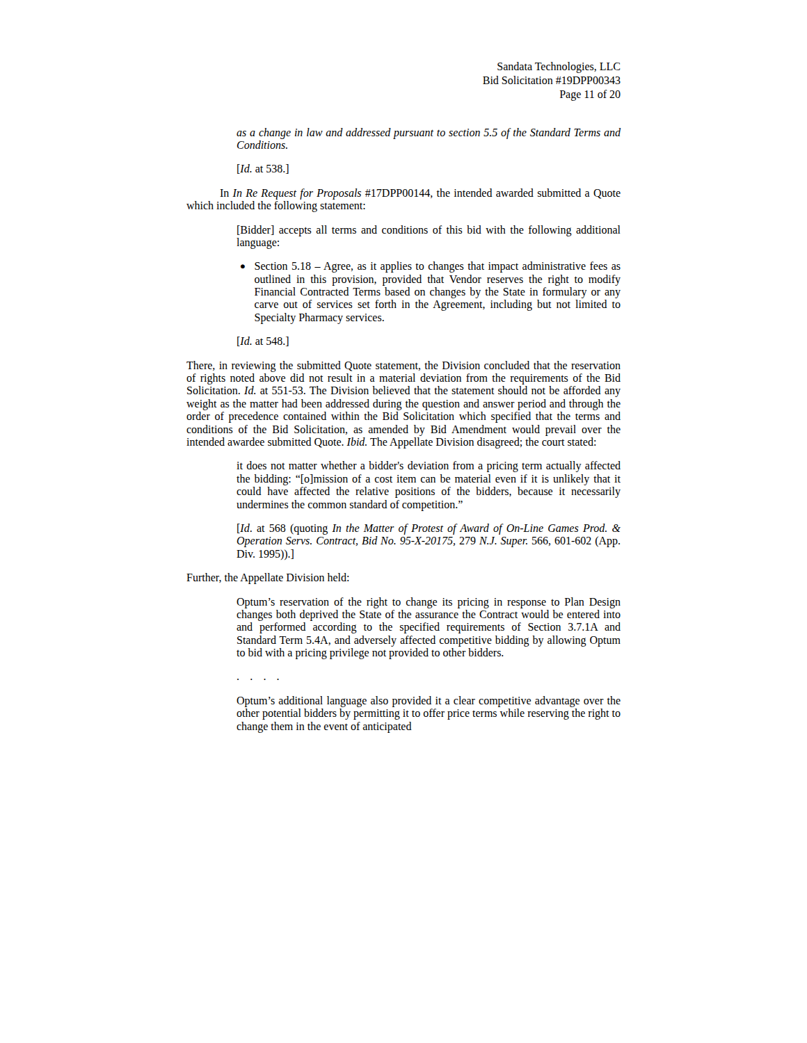Sandata Technologies, LLC
Bid Solicitation #19DPP00343
Page 11 of 20
as a change in law and addressed pursuant to section 5.5 of the Standard Terms and Conditions.
[Id. at 538.]
In In Re Request for Proposals #17DPP00144, the intended awarded submitted a Quote which included the following statement:
[Bidder] accepts all terms and conditions of this bid with the following additional language:
Section 5.18 – Agree, as it applies to changes that impact administrative fees as outlined in this provision, provided that Vendor reserves the right to modify Financial Contracted Terms based on changes by the State in formulary or any carve out of services set forth in the Agreement, including but not limited to Specialty Pharmacy services.
[Id. at 548.]
There, in reviewing the submitted Quote statement, the Division concluded that the reservation of rights noted above did not result in a material deviation from the requirements of the Bid Solicitation. Id. at 551-53. The Division believed that the statement should not be afforded any weight as the matter had been addressed during the question and answer period and through the order of precedence contained within the Bid Solicitation which specified that the terms and conditions of the Bid Solicitation, as amended by Bid Amendment would prevail over the intended awardee submitted Quote. Ibid. The Appellate Division disagreed; the court stated:
it does not matter whether a bidder's deviation from a pricing term actually affected the bidding: “[o]mission of a cost item can be material even if it is unlikely that it could have affected the relative positions of the bidders, because it necessarily undermines the common standard of competition.”
[Id. at 568 (quoting In the Matter of Protest of Award of On-Line Games Prod. & Operation Servs. Contract, Bid No. 95-X-20175, 279 N.J. Super. 566, 601-602 (App. Div. 1995)).]
Further, the Appellate Division held:
Optum’s reservation of the right to change its pricing in response to Plan Design changes both deprived the State of the assurance the Contract would be entered into and performed according to the specified requirements of Section 3.7.1A and Standard Term 5.4A, and adversely affected competitive bidding by allowing Optum to bid with a pricing privilege not provided to other bidders.
. . . .
Optum’s additional language also provided it a clear competitive advantage over the other potential bidders by permitting it to offer price terms while reserving the right to change them in the event of anticipated